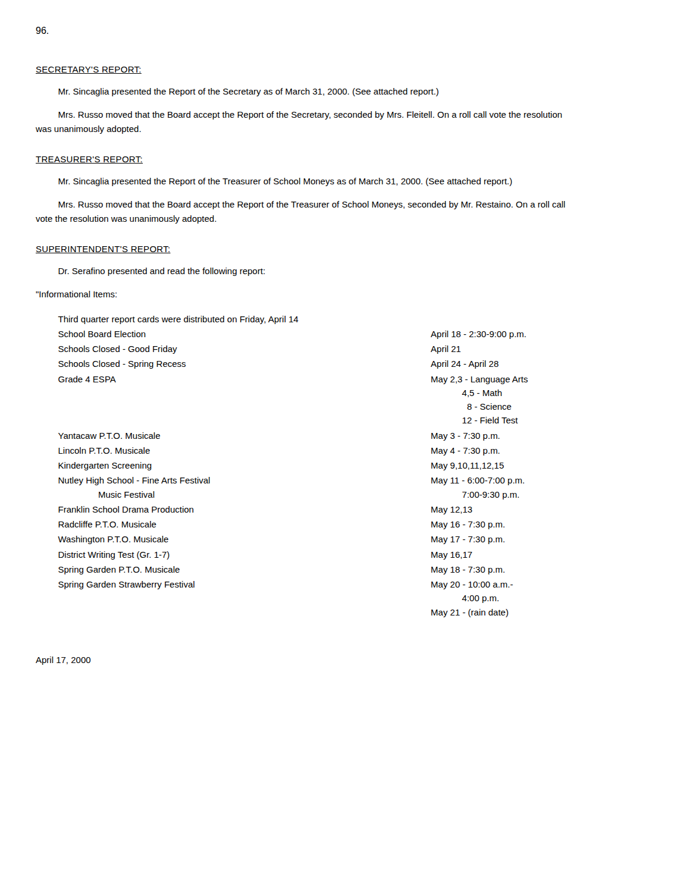96.
SECRETARY'S REPORT:
Mr. Sincaglia presented the Report of the Secretary as of March 31, 2000. (See attached report.)
Mrs. Russo moved that the Board accept the Report of the Secretary, seconded by Mrs. Fleitell. On a roll call vote the resolution was unanimously adopted.
TREASURER'S REPORT:
Mr. Sincaglia presented the Report of the Treasurer of School Moneys as of March 31, 2000. (See attached report.)
Mrs. Russo moved that the Board accept the Report of the Treasurer of School Moneys, seconded by Mr. Restaino. On a roll call vote the resolution was unanimously adopted.
SUPERINTENDENT'S REPORT:
Dr. Serafino presented and read the following report:
"Informational Items:
| Third quarter report cards were distributed on Friday, April 14 | |
| School Board Election | April 18 - 2:30-9:00 p.m. |
| Schools Closed - Good Friday | April 21 |
| Schools Closed - Spring Recess | April 24 - April 28 |
| Grade 4 ESPA | May 2,3 - Language Arts 4,5 - Math 8 - Science 12 - Field Test |
| Yantacaw P.T.O. Musicale | May 3 - 7:30 p.m. |
| Lincoln P.T.O. Musicale | May 4 - 7:30 p.m. |
| Kindergarten Screening | May 9,10,11,12,15 |
| Nutley High School - Fine Arts Festival Music Festival | May 11 - 6:00-7:00 p.m. 7:00-9:30 p.m. |
| Franklin School Drama Production | May 12,13 |
| Radcliffe P.T.O. Musicale | May 16 - 7:30 p.m. |
| Washington P.T.O. Musicale | May 17 - 7:30 p.m. |
| District Writing Test (Gr. 1-7) | May 16,17 |
| Spring Garden P.T.O. Musicale | May 18 - 7:30 p.m. |
| Spring Garden Strawberry Festival | May 20 - 10:00 a.m.- 4:00 p.m. May 21 - (rain date) |
April 17, 2000